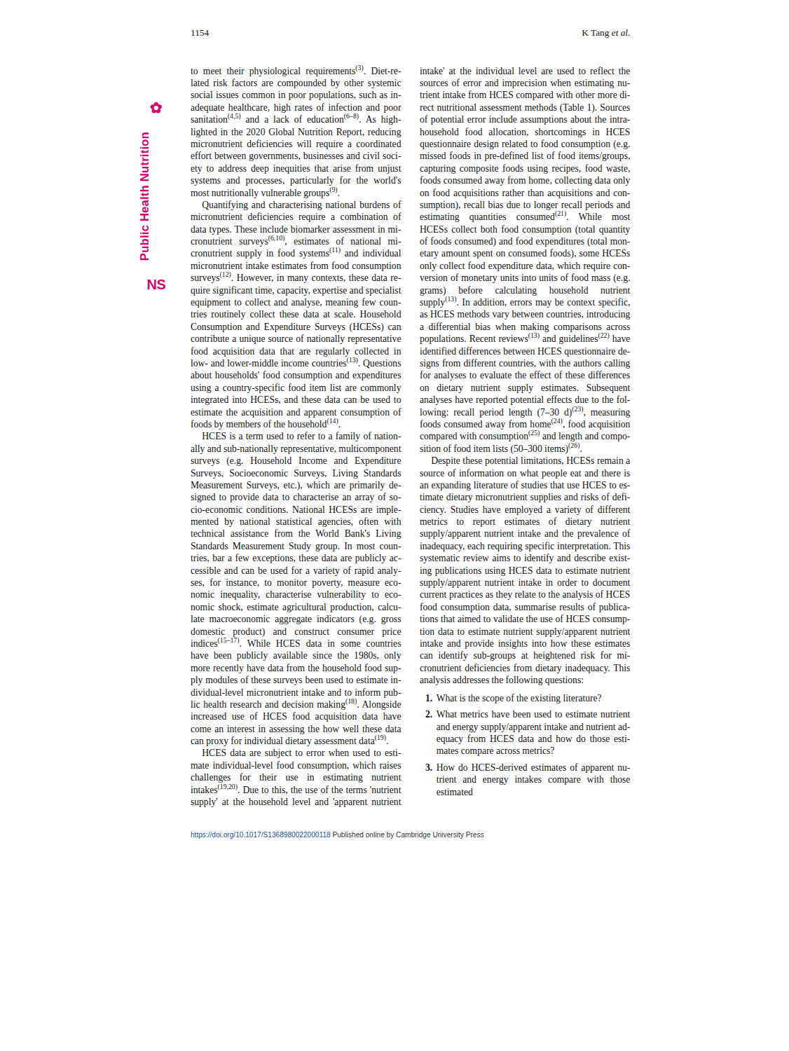✿
Public Health Nutrition
NS
1154 K Tang et al.
to meet their physiological requirements(3). Diet-related risk factors are compounded by other systemic social issues common in poor populations, such as inadequate healthcare, high rates of infection and poor sanitation(4,5) and a lack of education(6–8). As highlighted in the 2020 Global Nutrition Report, reducing micronutrient deficiencies will require a coordinated effort between governments, businesses and civil society to address deep inequities that arise from unjust systems and processes, particularly for the world's most nutritionally vulnerable groups(9).
Quantifying and characterising national burdens of micronutrient deficiencies require a combination of data types. These include biomarker assessment in micronutrient surveys(6,10), estimates of national micronutrient supply in food systems(11) and individual micronutrient intake estimates from food consumption surveys(12). However, in many contexts, these data require significant time, capacity, expertise and specialist equipment to collect and analyse, meaning few countries routinely collect these data at scale. Household Consumption and Expenditure Surveys (HCESs) can contribute a unique source of nationally representative food acquisition data that are regularly collected in low- and lower-middle income countries(13). Questions about households' food consumption and expenditures using a country-specific food item list are commonly integrated into HCESs, and these data can be used to estimate the acquisition and apparent consumption of foods by members of the household(14).
HCES is a term used to refer to a family of nationally and sub-nationally representative, multicomponent surveys (e.g. Household Income and Expenditure Surveys, Socioeconomic Surveys, Living Standards Measurement Surveys, etc.), which are primarily designed to provide data to characterise an array of socio-economic conditions. National HCESs are implemented by national statistical agencies, often with technical assistance from the World Bank's Living Standards Measurement Study group. In most countries, bar a few exceptions, these data are publicly accessible and can be used for a variety of rapid analyses, for instance, to monitor poverty, measure economic inequality, characterise vulnerability to economic shock, estimate agricultural production, calculate macroeconomic aggregate indicators (e.g. gross domestic product) and construct consumer price indices(15–17). While HCES data in some countries have been publicly available since the 1980s, only more recently have data from the household food supply modules of these surveys been used to estimate individual-level micronutrient intake and to inform public health research and decision making(18). Alongside increased use of HCES food acquisition data have come an interest in assessing the how well these data can proxy for individual dietary assessment data(19).
HCES data are subject to error when used to estimate individual-level food consumption, which raises challenges for their use in estimating nutrient intakes(19,20). Due to this, the use of the terms 'nutrient supply' at the household level and 'apparent nutrient intake' at the individual level are used to reflect the sources of error and imprecision when estimating nutrient intake from HCES compared with other more direct nutritional assessment methods (Table 1). Sources of potential error include assumptions about the intrahousehold food allocation, shortcomings in HCES questionnaire design related to food consumption (e.g. missed foods in pre-defined list of food items/groups, capturing composite foods using recipes, food waste, foods consumed away from home, collecting data only on food acquisitions rather than acquisitions and consumption), recall bias due to longer recall periods and estimating quantities consumed(21). While most HCESs collect both food consumption (total quantity of foods consumed) and food expenditures (total monetary amount spent on consumed foods), some HCESs only collect food expenditure data, which require conversion of monetary units into units of food mass (e.g. grams) before calculating household nutrient supply(13). In addition, errors may be context specific, as HCES methods vary between countries, introducing a differential bias when making comparisons across populations. Recent reviews(13) and guidelines(22) have identified differences between HCES questionnaire designs from different countries, with the authors calling for analyses to evaluate the effect of these differences on dietary nutrient supply estimates. Subsequent analyses have reported potential effects due to the following: recall period length (7–30 d)(23), measuring foods consumed away from home(24), food acquisition compared with consumption(25) and length and composition of food item lists (50–300 items)(26).
Despite these potential limitations, HCESs remain a source of information on what people eat and there is an expanding literature of studies that use HCES to estimate dietary micronutrient supplies and risks of deficiency. Studies have employed a variety of different metrics to report estimates of dietary nutrient supply/apparent nutrient intake and the prevalence of inadequacy, each requiring specific interpretation. This systematic review aims to identify and describe existing publications using HCES data to estimate nutrient supply/apparent nutrient intake in order to document current practices as they relate to the analysis of HCES food consumption data, summarise results of publications that aimed to validate the use of HCES consumption data to estimate nutrient supply/apparent nutrient intake and provide insights into how these estimates can identify sub-groups at heightened risk for micronutrient deficiencies from dietary inadequacy. This analysis addresses the following questions:
What is the scope of the existing literature?
What metrics have been used to estimate nutrient and energy supply/apparent intake and nutrient adequacy from HCES data and how do those estimates compare across metrics?
How do HCES-derived estimates of apparent nutrient and energy intakes compare with those estimated
https://doi.org/10.1017/S1368980022000118 Published online by Cambridge University Press